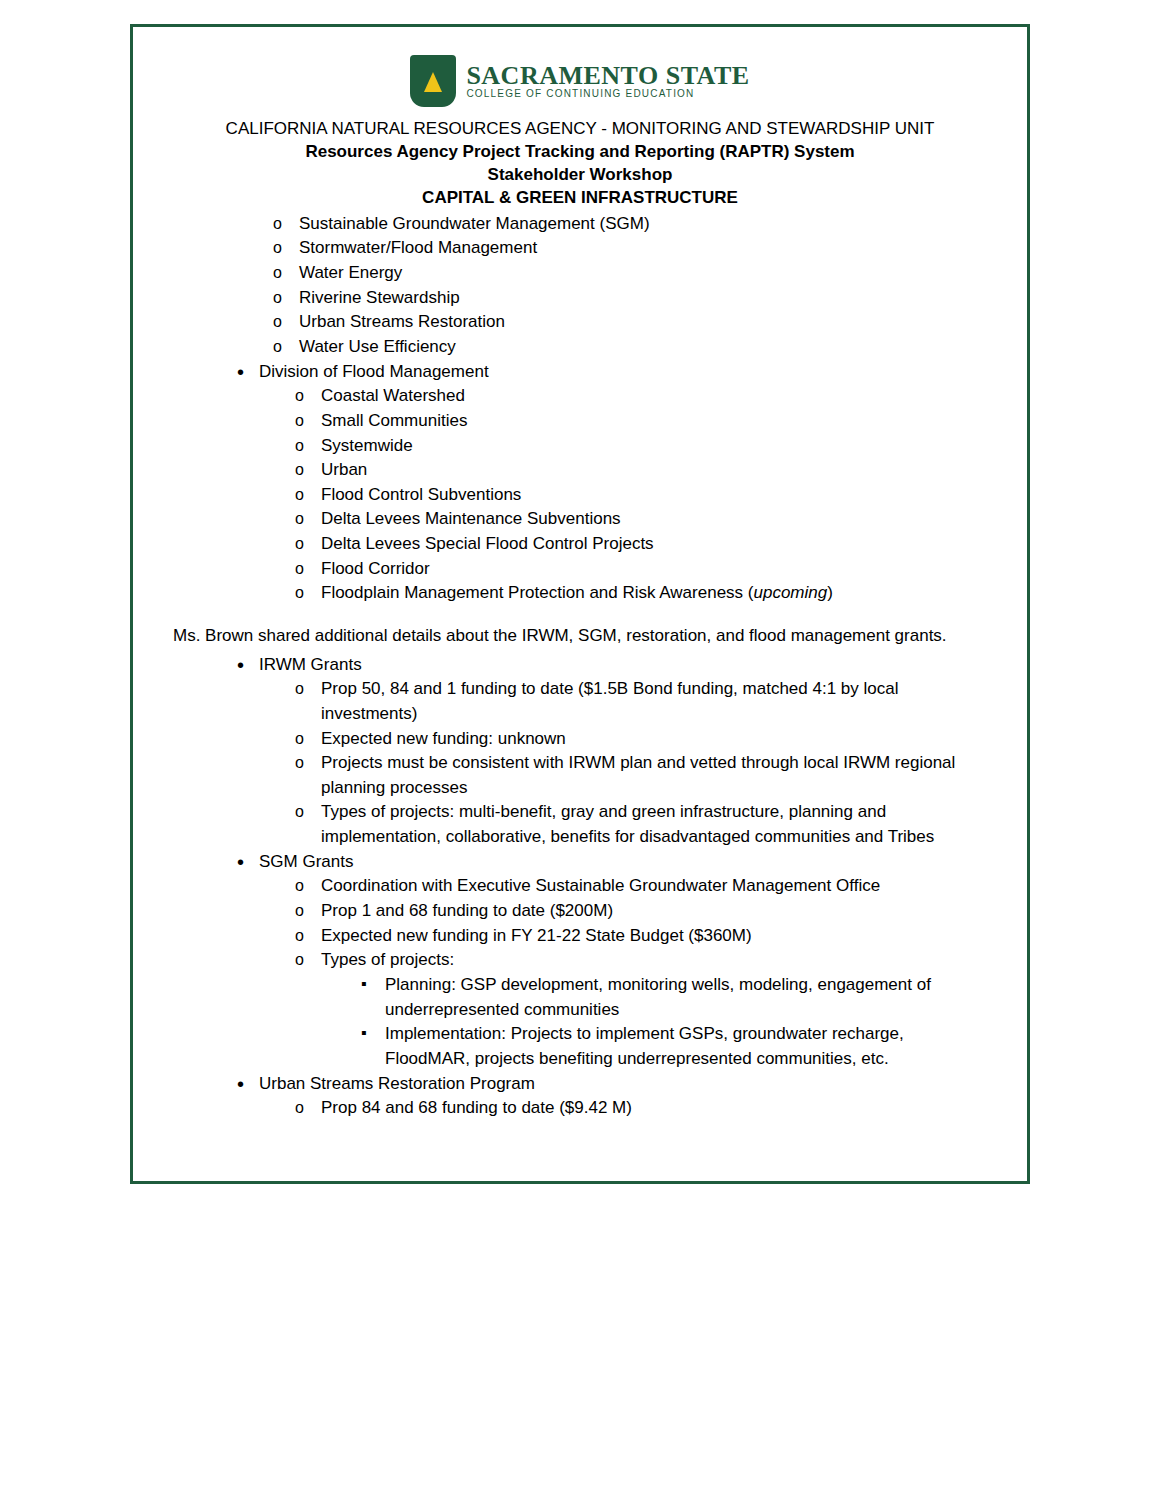SACRAMENTO STATE
College of Continuing Education
CALIFORNIA NATURAL RESOURCES AGENCY - MONITORING AND STEWARDSHIP UNIT
Resources Agency Project Tracking and Reporting (RAPTR) System
Stakeholder Workshop
CAPITAL & GREEN INFRASTRUCTURE
Sustainable Groundwater Management (SGM)
Stormwater/Flood Management
Water Energy
Riverine Stewardship
Urban Streams Restoration
Water Use Efficiency
Division of Flood Management
Coastal Watershed
Small Communities
Systemwide
Urban
Flood Control Subventions
Delta Levees Maintenance Subventions
Delta Levees Special Flood Control Projects
Flood Corridor
Floodplain Management Protection and Risk Awareness (upcoming)
Ms. Brown shared additional details about the IRWM, SGM, restoration, and flood management grants.
IRWM Grants
Prop 50, 84 and 1 funding to date ($1.5B Bond funding, matched 4:1 by local investments)
Expected new funding: unknown
Projects must be consistent with IRWM plan and vetted through local IRWM regional planning processes
Types of projects: multi-benefit, gray and green infrastructure, planning and implementation, collaborative, benefits for disadvantaged communities and Tribes
SGM Grants
Coordination with Executive Sustainable Groundwater Management Office
Prop 1 and 68 funding to date ($200M)
Expected new funding in FY 21-22 State Budget ($360M)
Types of projects:
Planning: GSP development, monitoring wells, modeling, engagement of underrepresented communities
Implementation: Projects to implement GSPs, groundwater recharge, FloodMAR, projects benefiting underrepresented communities, etc.
Urban Streams Restoration Program
Prop 84 and 68 funding to date ($9.42 M)